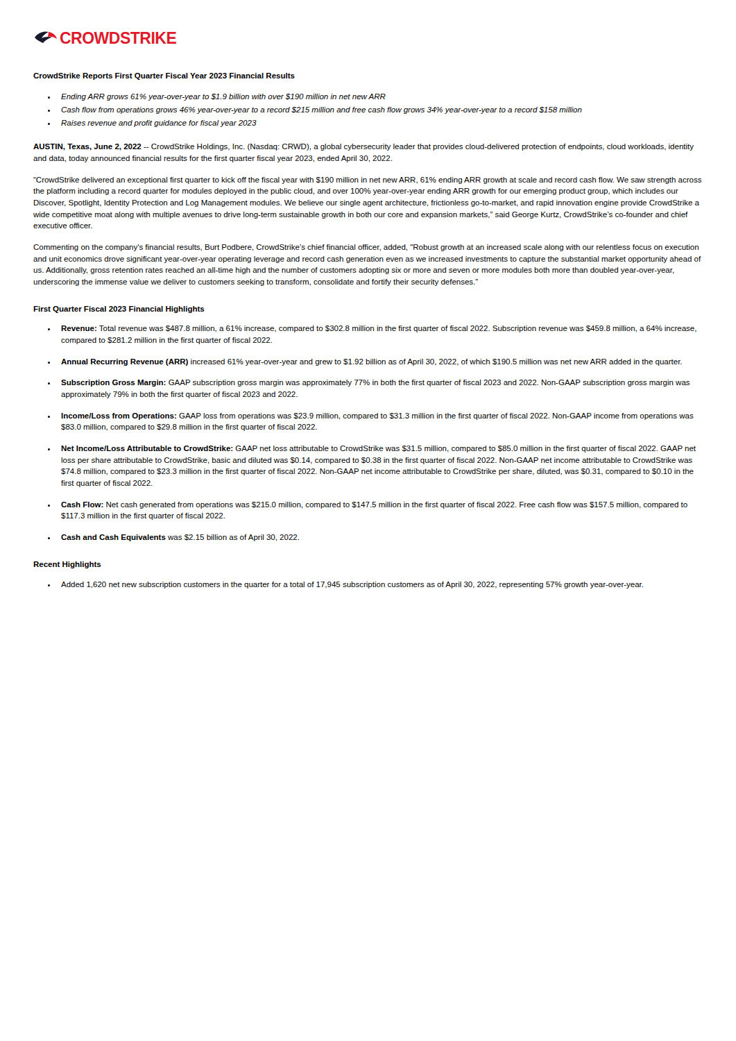CROWDSTRIKE
CrowdStrike Reports First Quarter Fiscal Year 2023 Financial Results
Ending ARR grows 61% year-over-year to $1.9 billion with over $190 million in net new ARR
Cash flow from operations grows 46% year-over-year to a record $215 million and free cash flow grows 34% year-over-year to a record $158 million
Raises revenue and profit guidance for fiscal year 2023
AUSTIN, Texas, June 2, 2022 -- CrowdStrike Holdings, Inc. (Nasdaq: CRWD), a global cybersecurity leader that provides cloud-delivered protection of endpoints, cloud workloads, identity and data, today announced financial results for the first quarter fiscal year 2023, ended April 30, 2022.
“CrowdStrike delivered an exceptional first quarter to kick off the fiscal year with $190 million in net new ARR, 61% ending ARR growth at scale and record cash flow. We saw strength across the platform including a record quarter for modules deployed in the public cloud, and over 100% year-over-year ending ARR growth for our emerging product group, which includes our Discover, Spotlight, Identity Protection and Log Management modules. We believe our single agent architecture, frictionless go-to-market, and rapid innovation engine provide CrowdStrike a wide competitive moat along with multiple avenues to drive long-term sustainable growth in both our core and expansion markets,” said George Kurtz, CrowdStrike’s co-founder and chief executive officer.
Commenting on the company's financial results, Burt Podbere, CrowdStrike’s chief financial officer, added, "Robust growth at an increased scale along with our relentless focus on execution and unit economics drove significant year-over-year operating leverage and record cash generation even as we increased investments to capture the substantial market opportunity ahead of us. Additionally, gross retention rates reached an all-time high and the number of customers adopting six or more and seven or more modules both more than doubled year-over-year, underscoring the immense value we deliver to customers seeking to transform, consolidate and fortify their security defenses.”
First Quarter Fiscal 2023 Financial Highlights
Revenue: Total revenue was $487.8 million, a 61% increase, compared to $302.8 million in the first quarter of fiscal 2022. Subscription revenue was $459.8 million, a 64% increase, compared to $281.2 million in the first quarter of fiscal 2022.
Annual Recurring Revenue (ARR) increased 61% year-over-year and grew to $1.92 billion as of April 30, 2022, of which $190.5 million was net new ARR added in the quarter.
Subscription Gross Margin: GAAP subscription gross margin was approximately 77% in both the first quarter of fiscal 2023 and 2022. Non-GAAP subscription gross margin was approximately 79% in both the first quarter of fiscal 2023 and 2022.
Income/Loss from Operations: GAAP loss from operations was $23.9 million, compared to $31.3 million in the first quarter of fiscal 2022. Non-GAAP income from operations was $83.0 million, compared to $29.8 million in the first quarter of fiscal 2022.
Net Income/Loss Attributable to CrowdStrike: GAAP net loss attributable to CrowdStrike was $31.5 million, compared to $85.0 million in the first quarter of fiscal 2022. GAAP net loss per share attributable to CrowdStrike, basic and diluted was $0.14, compared to $0.38 in the first quarter of fiscal 2022. Non-GAAP net income attributable to CrowdStrike was $74.8 million, compared to $23.3 million in the first quarter of fiscal 2022. Non-GAAP net income attributable to CrowdStrike per share, diluted, was $0.31, compared to $0.10 in the first quarter of fiscal 2022.
Cash Flow: Net cash generated from operations was $215.0 million, compared to $147.5 million in the first quarter of fiscal 2022. Free cash flow was $157.5 million, compared to $117.3 million in the first quarter of fiscal 2022.
Cash and Cash Equivalents was $2.15 billion as of April 30, 2022.
Recent Highlights
Added 1,620 net new subscription customers in the quarter for a total of 17,945 subscription customers as of April 30, 2022, representing 57% growth year-over-year.